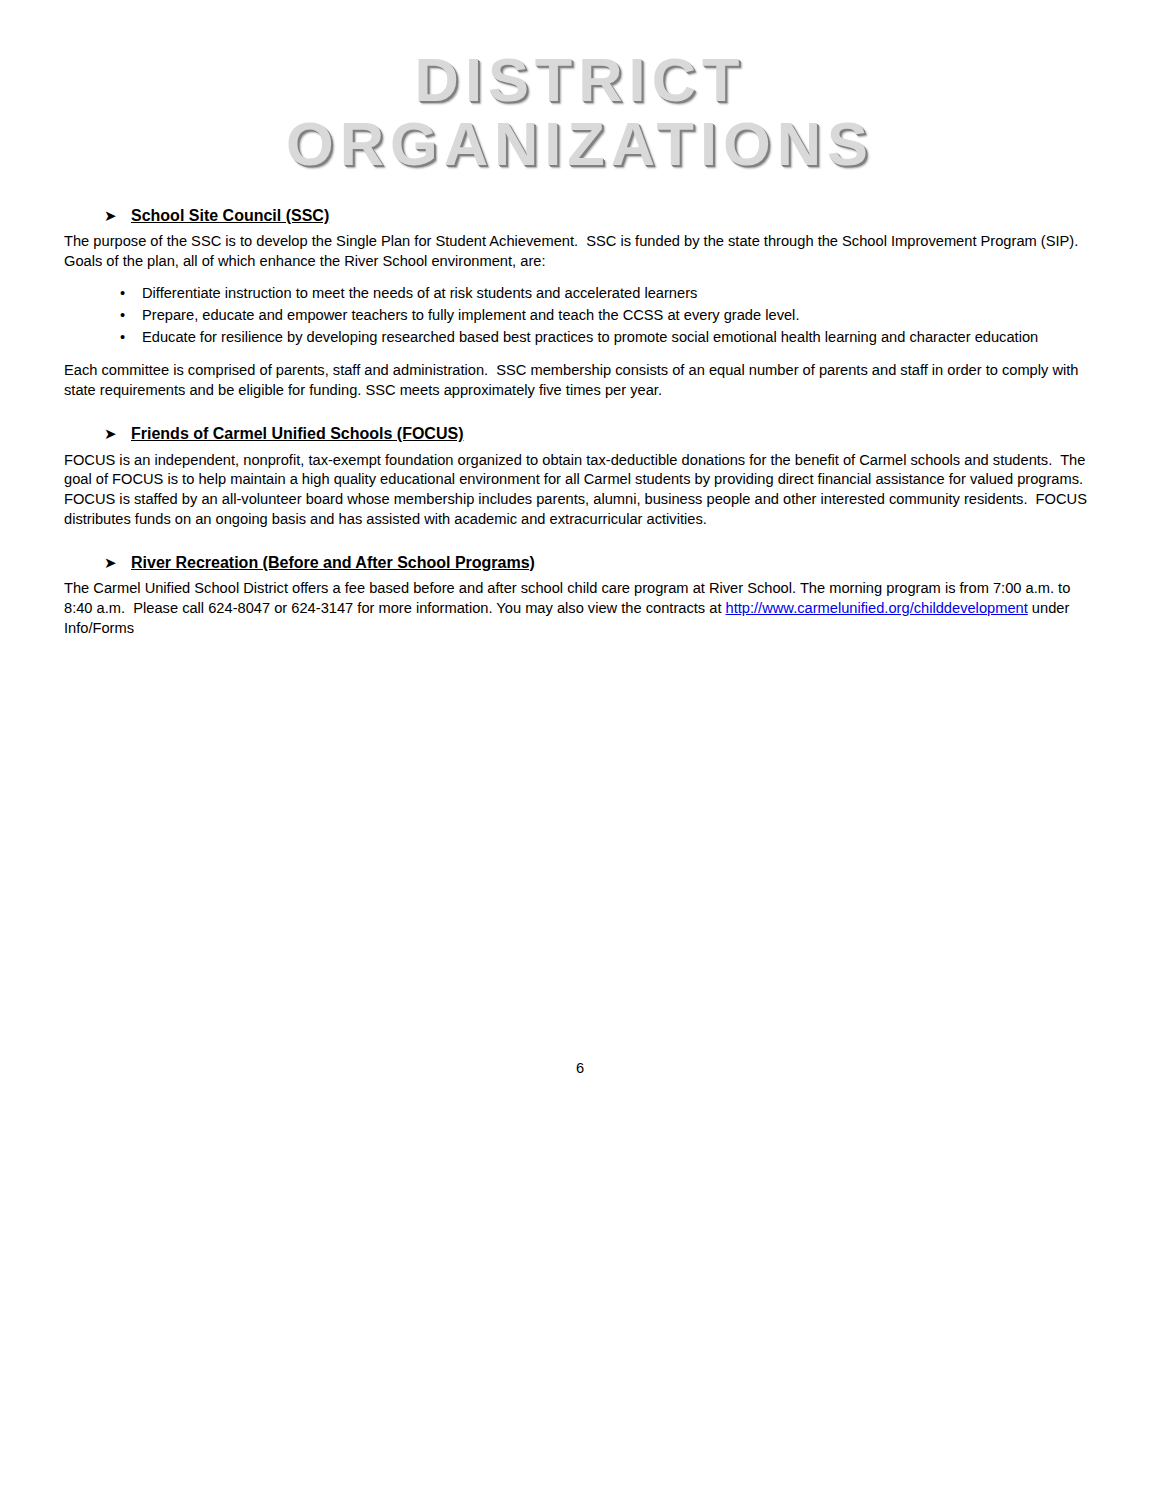DISTRICT ORGANIZATIONS
➤ School Site Council (SSC)
The purpose of the SSC is to develop the Single Plan for Student Achievement. SSC is funded by the state through the School Improvement Program (SIP). Goals of the plan, all of which enhance the River School environment, are:
Differentiate instruction to meet the needs of at risk students and accelerated learners
Prepare, educate and empower teachers to fully implement and teach the CCSS at every grade level.
Educate for resilience by developing researched based best practices to promote social emotional health learning and character education
Each committee is comprised of parents, staff and administration. SSC membership consists of an equal number of parents and staff in order to comply with state requirements and be eligible for funding. SSC meets approximately five times per year.
➤ Friends of Carmel Unified Schools (FOCUS)
FOCUS is an independent, nonprofit, tax-exempt foundation organized to obtain tax-deductible donations for the benefit of Carmel schools and students. The goal of FOCUS is to help maintain a high quality educational environment for all Carmel students by providing direct financial assistance for valued programs. FOCUS is staffed by an all-volunteer board whose membership includes parents, alumni, business people and other interested community residents. FOCUS distributes funds on an ongoing basis and has assisted with academic and extracurricular activities.
➤ River Recreation (Before and After School Programs)
The Carmel Unified School District offers a fee based before and after school child care program at River School. The morning program is from 7:00 a.m. to 8:40 a.m. Please call 624-8047 or 624-3147 for more information. You may also view the contracts at http://www.carmelunified.org/childdevelopment under Info/Forms
6